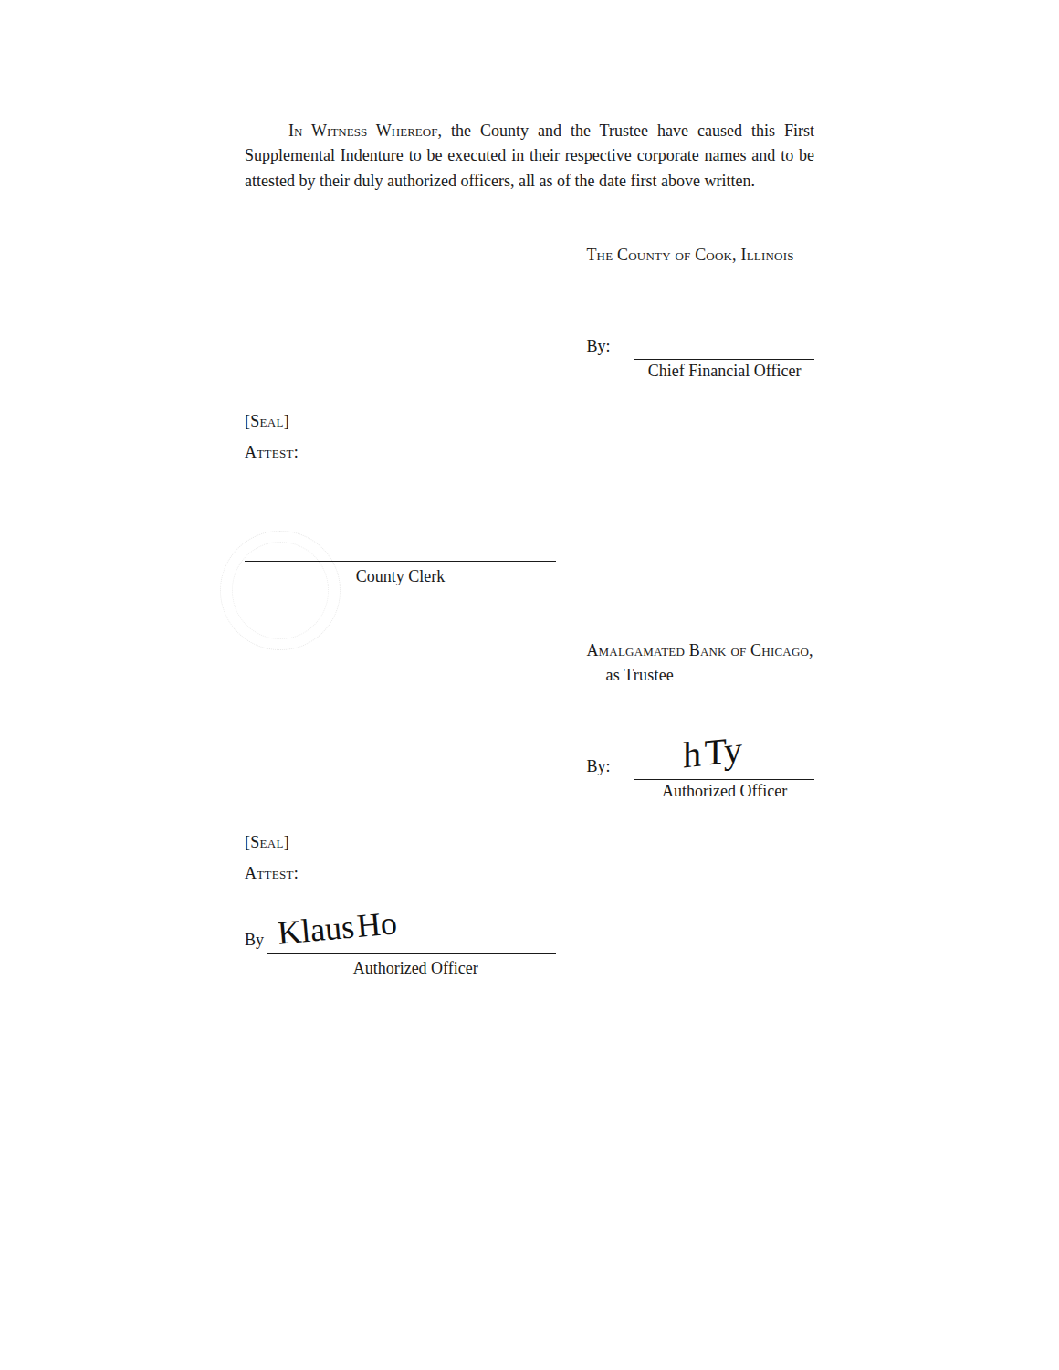In Witness Whereof, the County and the Trustee have caused this First Supplemental Indenture to be executed in their respective corporate names and to be attested by their duly authorized officers, all as of the date first above written.
The County of Cook, Illinois
By:
Chief Financial Officer
[Seal]
Attest:
County Clerk
Amalgamated Bank of Chicago, as Trustee
By:
h Ty
Authorized Officer
[Seal]
Attest:
By
Klaus Ho
Authorized Officer